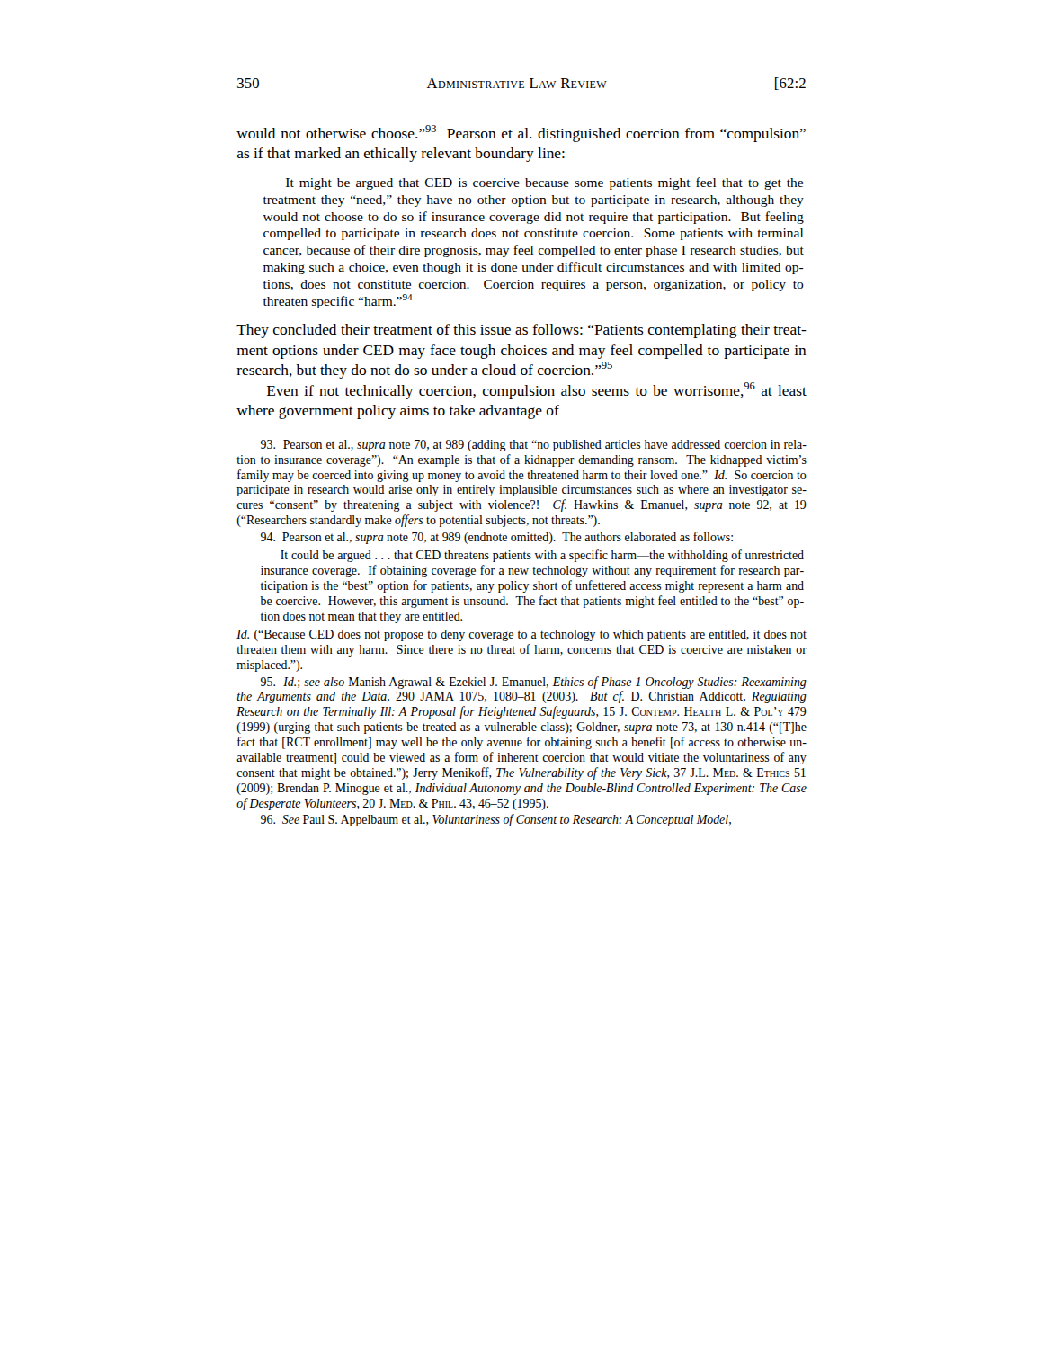350 Administrative Law Review [62:2
would not otherwise choose.”93 Pearson et al. distinguished coercion from “compulsion” as if that marked an ethically relevant boundary line:
It might be argued that CED is coercive because some patients might feel that to get the treatment they “need,” they have no other option but to participate in research, although they would not choose to do so if insurance coverage did not require that participation. But feeling compelled to participate in research does not constitute coercion. Some patients with terminal cancer, because of their dire prognosis, may feel compelled to enter phase I research studies, but making such a choice, even though it is done under difficult circumstances and with limited options, does not constitute coercion. Coercion requires a person, organization, or policy to threaten specific “harm.”94
They concluded their treatment of this issue as follows: “Patients contemplating their treatment options under CED may face tough choices and may feel compelled to participate in research, but they do not do so under a cloud of coercion.”95
Even if not technically coercion, compulsion also seems to be worrisome,96 at least where government policy aims to take advantage of
93. Pearson et al., supra note 70, at 989 (adding that “no published articles have addressed coercion in relation to insurance coverage”). “An example is that of a kidnapper demanding ransom. The kidnapped victim’s family may be coerced into giving up money to avoid the threatened harm to their loved one.” Id. So coercion to participate in research would arise only in entirely implausible circumstances such as where an investigator secures “consent” by threatening a subject with violence?! Cf. Hawkins & Emanuel, supra note 92, at 19 (“Researchers standardly make offers to potential subjects, not threats.”).
94. Pearson et al., supra note 70, at 989 (endnote omitted). The authors elaborated as follows:
It could be argued . . . that CED threatens patients with a specific harm—the withholding of unrestricted insurance coverage. If obtaining coverage for a new technology without any requirement for research participation is the “best” option for patients, any policy short of unfettered access might represent a harm and be coercive. However, this argument is unsound. The fact that patients might feel entitled to the “best” option does not mean that they are entitled.
Id. (“Because CED does not propose to deny coverage to a technology to which patients are entitled, it does not threaten them with any harm. Since there is no threat of harm, concerns that CED is coercive are mistaken or misplaced.”).
95. Id.; see also Manish Agrawal & Ezekiel J. Emanuel, Ethics of Phase 1 Oncology Studies: Reexamining the Arguments and the Data, 290 JAMA 1075, 1080–81 (2003). But cf. D. Christian Addicott, Regulating Research on the Terminally Ill: A Proposal for Heightened Safeguards, 15 J. Contemp. Health L. & Pol’y 479 (1999) (urging that such patients be treated as a vulnerable class); Goldner, supra note 73, at 130 n.414 (“[T]he fact that [RCT enrollment] may well be the only avenue for obtaining such a benefit [of access to otherwise unavailable treatment] could be viewed as a form of inherent coercion that would vitiate the voluntariness of any consent that might be obtained.”); Jerry Menikoff, The Vulnerability of the Very Sick, 37 J.L. Med. & Ethics 51 (2009); Brendan P. Minogue et al., Individual Autonomy and the Double-Blind Controlled Experiment: The Case of Desperate Volunteers, 20 J. Med. & Phil. 43, 46–52 (1995).
96. See Paul S. Appelbaum et al., Voluntariness of Consent to Research: A Conceptual Model,